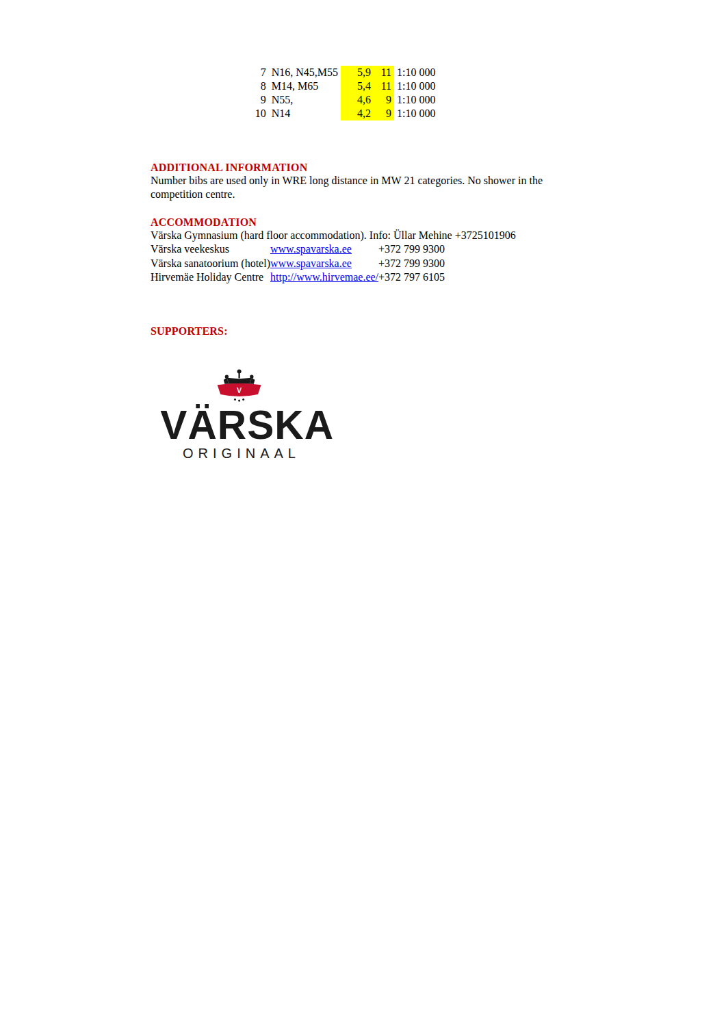| 7 | N16, N45,M55 | 5,9 | 11 | 1:10 000 |
| 8 | M14, M65 | 5,4 | 11 | 1:10 000 |
| 9 | N55, | 4,6 | 9 | 1:10 000 |
| 10 | N14 | 4,2 | 9 | 1:10 000 |
ADDITIONAL INFORMATION
Number bibs are used only in WRE long distance in MW 21 categories. No shower in the competition centre.
ACCOMMODATION
Värska Gymnasium (hard floor accommodation). Info: Üllar Mehine +3725101906
| Värska veekeskus | www.spavarska.ee | +372 799 9300 |
| Värska sanatoorium (hotel) | www.spavarska.ee | +372 799 9300 |
| Hirvemäe Holiday Centre | http://www.hirvemae.ee/ | +372 797 6105 |
SUPPORTERS:
V
VÄRSKA
ORIGINAAL